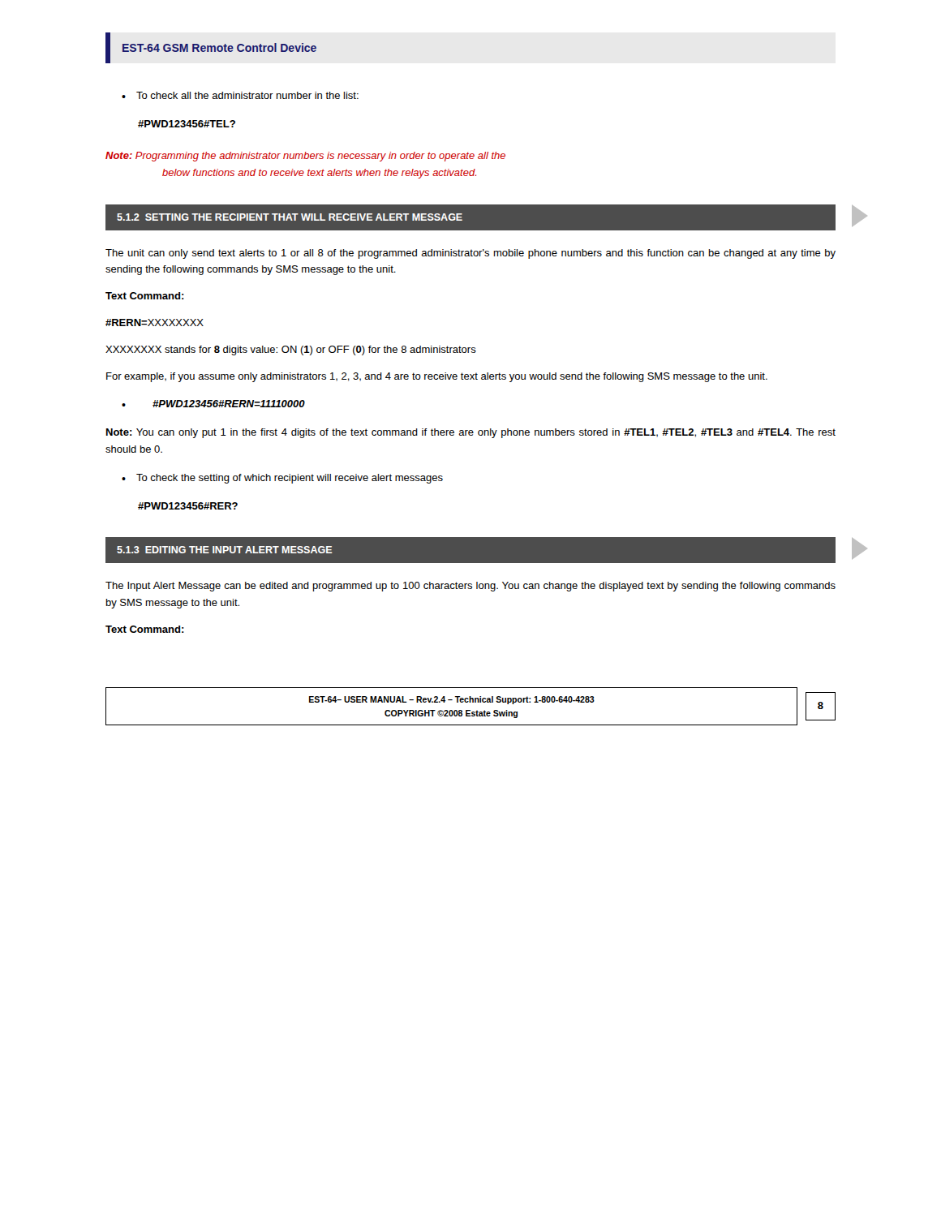EST-64 GSM Remote Control Device
To check all the administrator number in the list:
#PWD123456#TEL?
Note: Programming the administrator numbers is necessary in order to operate all the below functions and to receive text alerts when the relays activated.
5.1.2 SETTING THE RECIPIENT THAT WILL RECEIVE ALERT MESSAGE
The unit can only send text alerts to 1 or all 8 of the programmed administrator's mobile phone numbers and this function can be changed at any time by sending the following commands by SMS message to the unit.
Text Command:
#RERN=XXXXXXXX
XXXXXXXX stands for 8 digits value: ON (1) or OFF (0) for the 8 administrators
For example, if you assume only administrators 1, 2, 3, and 4 are to receive text alerts you would send the following SMS message to the unit.
#PWD123456#RERN=11110000
Note: You can only put 1 in the first 4 digits of the text command if there are only phone numbers stored in #TEL1, #TEL2, #TEL3 and #TEL4. The rest should be 0.
To check the setting of which recipient will receive alert messages
#PWD123456#RER?
5.1.3 EDITING THE INPUT ALERT MESSAGE
The Input Alert Message can be edited and programmed up to 100 characters long. You can change the displayed text by sending the following commands by SMS message to the unit.
Text Command:
EST-64– USER MANUAL – Rev.2.4 – Technical Support: 1-800-640-4283
COPYRIGHT ©2008 Estate Swing
8